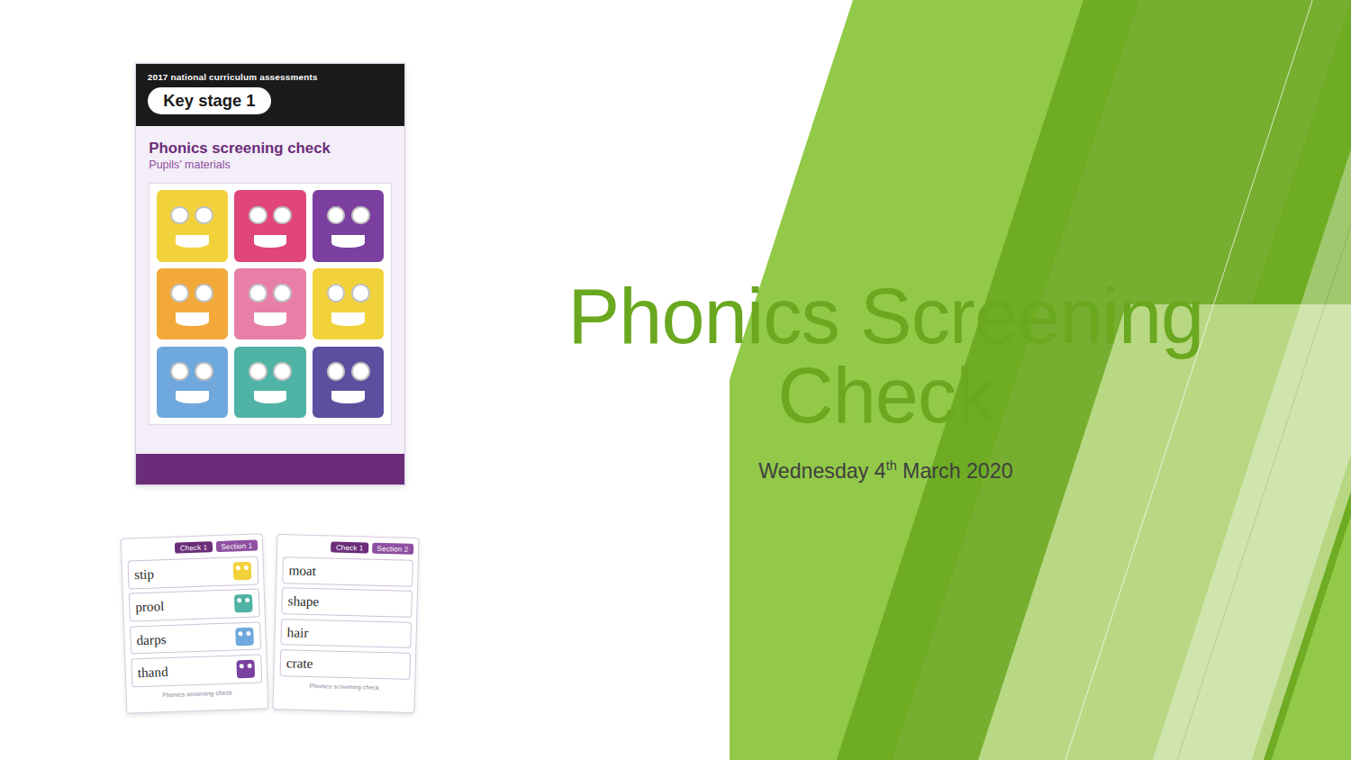2017 national curriculum assessments
Key stage 1
Phonics screening check
Pupils’ materials
Check 1 Section 1
stip
prool
darps
thand
Phonics screening check
Check 1 Section 2
moat
shape
hair
crate
Phonics screening check
Phonics Screening Check
Wednesday 4th March 2020